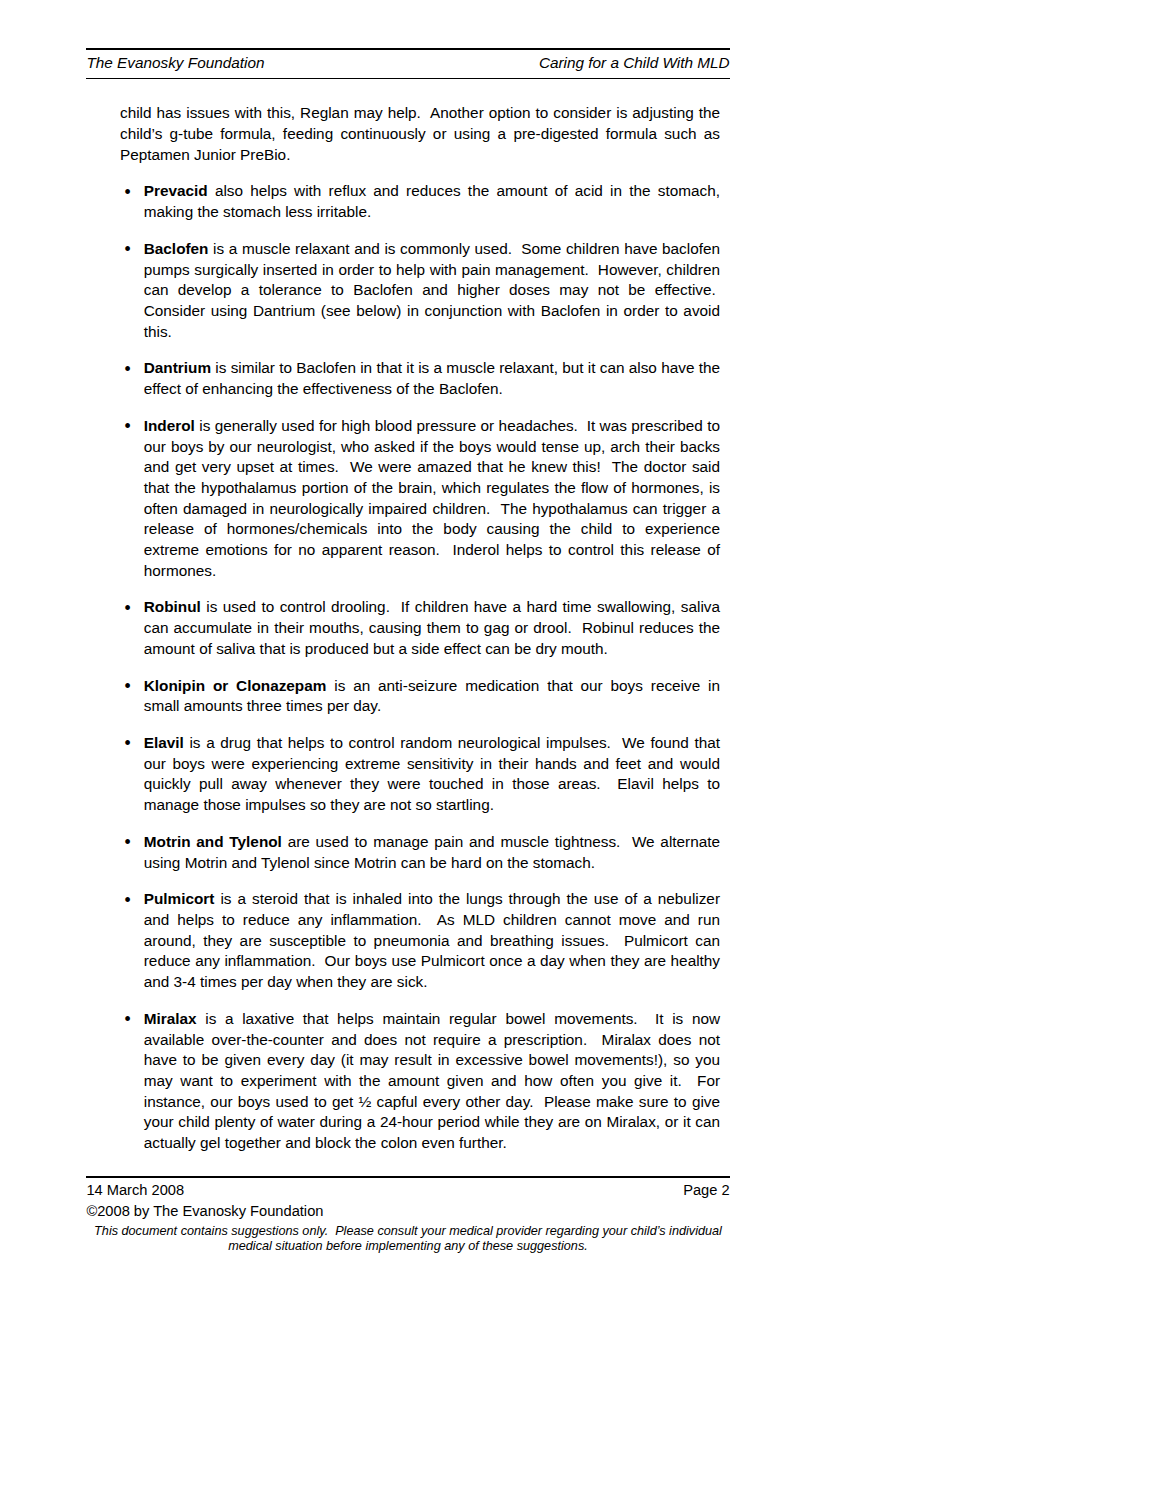The Evanosky Foundation Caring for a Child With MLD
child has issues with this, Reglan may help. Another option to consider is adjusting the child’s g-tube formula, feeding continuously or using a pre-digested formula such as Peptamen Junior PreBio.
Prevacid also helps with reflux and reduces the amount of acid in the stomach, making the stomach less irritable.
Baclofen is a muscle relaxant and is commonly used. Some children have baclofen pumps surgically inserted in order to help with pain management. However, children can develop a tolerance to Baclofen and higher doses may not be effective. Consider using Dantrium (see below) in conjunction with Baclofen in order to avoid this.
Dantrium is similar to Baclofen in that it is a muscle relaxant, but it can also have the effect of enhancing the effectiveness of the Baclofen.
Inderol is generally used for high blood pressure or headaches. It was prescribed to our boys by our neurologist, who asked if the boys would tense up, arch their backs and get very upset at times. We were amazed that he knew this! The doctor said that the hypothalamus portion of the brain, which regulates the flow of hormones, is often damaged in neurologically impaired children. The hypothalamus can trigger a release of hormones/chemicals into the body causing the child to experience extreme emotions for no apparent reason. Inderol helps to control this release of hormones.
Robinul is used to control drooling. If children have a hard time swallowing, saliva can accumulate in their mouths, causing them to gag or drool. Robinul reduces the amount of saliva that is produced but a side effect can be dry mouth.
Klonipin or Clonazepam is an anti-seizure medication that our boys receive in small amounts three times per day.
Elavil is a drug that helps to control random neurological impulses. We found that our boys were experiencing extreme sensitivity in their hands and feet and would quickly pull away whenever they were touched in those areas. Elavil helps to manage those impulses so they are not so startling.
Motrin and Tylenol are used to manage pain and muscle tightness. We alternate using Motrin and Tylenol since Motrin can be hard on the stomach.
Pulmicort is a steroid that is inhaled into the lungs through the use of a nebulizer and helps to reduce any inflammation. As MLD children cannot move and run around, they are susceptible to pneumonia and breathing issues. Pulmicort can reduce any inflammation. Our boys use Pulmicort once a day when they are healthy and 3-4 times per day when they are sick.
Miralax is a laxative that helps maintain regular bowel movements. It is now available over-the-counter and does not require a prescription. Miralax does not have to be given every day (it may result in excessive bowel movements!), so you may want to experiment with the amount given and how often you give it. For instance, our boys used to get ½ capful every other day. Please make sure to give your child plenty of water during a 24-hour period while they are on Miralax, or it can actually gel together and block the colon even further.
14 March 2008 Page 2
©2008 by The Evanosky Foundation
This document contains suggestions only. Please consult your medical provider regarding your child’s individual medical situation before implementing any of these suggestions.